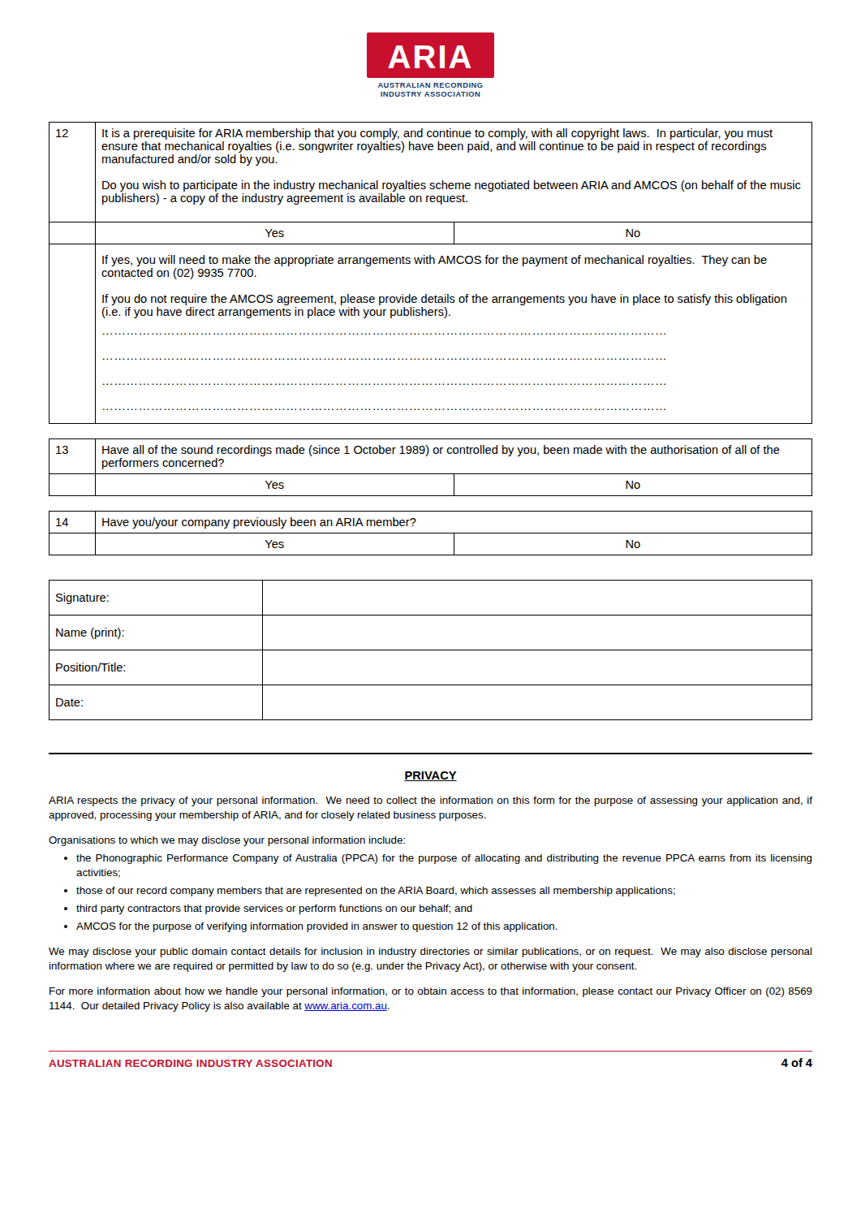ARIA
AUSTRALIAN RECORDING
INDUSTRY ASSOCIATION
| 12 | It is a prerequisite for ARIA membership that you comply, and continue to comply, with all copyright laws. In particular, you must ensure that mechanical royalties (i.e. songwriter royalties) have been paid, and will continue to be paid in respect of recordings manufactured and/or sold by you. Do you wish to participate in the industry mechanical royalties scheme negotiated between ARIA and AMCOS (on behalf of the music publishers) - a copy of the industry agreement is available on request. |
| | / Yes / No / |
| | If yes, you will need to make the appropriate arrangements with AMCOS for the payment of mechanical royalties. They can be contacted on (02) 9935 7700. If you do not require the AMCOS agreement, please provide details of the arrangements you have in place to satisfy this obligation (i.e. if you have direct arrangements in place with your publishers). ………………………………………………………………………………………………………………………… ………………………………………………………………………………………………………………………… ………………………………………………………………………………………………………………………… ………………………………………………………………………………………………………………………… |
| 13 | Have all of the sound recordings made (since 1 October 1989) or controlled by you, been made with the authorisation of all of the performers concerned? |
| | / Yes / No / |
| 14 | Have you/your company previously been an ARIA member? |
| | / Yes / No / |
| Signature: | |
| Name (print): | |
| Position/Title: | |
| Date: | |
PRIVACY
ARIA respects the privacy of your personal information. We need to collect the information on this form for the purpose of assessing your application and, if approved, processing your membership of ARIA, and for closely related business purposes.
Organisations to which we may disclose your personal information include:
the Phonographic Performance Company of Australia (PPCA) for the purpose of allocating and distributing the revenue PPCA earns from its licensing activities;
those of our record company members that are represented on the ARIA Board, which assesses all membership applications;
third party contractors that provide services or perform functions on our behalf; and
AMCOS for the purpose of verifying information provided in answer to question 12 of this application.
We may disclose your public domain contact details for inclusion in industry directories or similar publications, or on request. We may also disclose personal information where we are required or permitted by law to do so (e.g. under the Privacy Act), or otherwise with your consent.
For more information about how we handle your personal information, or to obtain access to that information, please contact our Privacy Officer on (02) 8569 1144. Our detailed Privacy Policy is also available at www.aria.com.au.
AUSTRALIAN RECORDING INDUSTRY ASSOCIATION 4 of 4